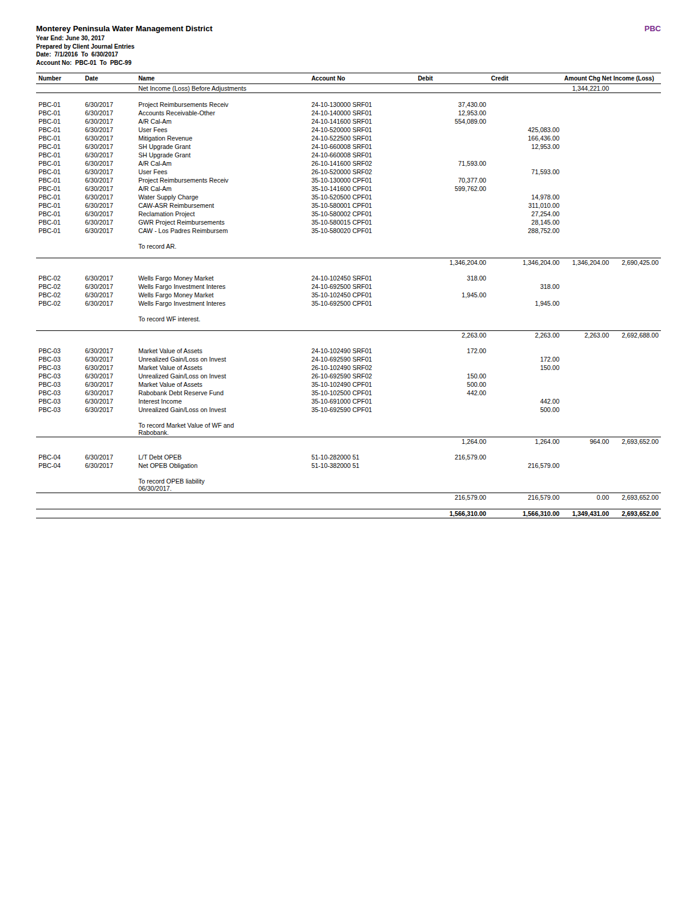PBC
Monterey Peninsula Water Management District
Year End: June 30, 2017
Prepared by Client Journal Entries
Date: 7/1/2016 To 6/30/2017
Account No: PBC-01 To PBC-99
| Number | Date | Name | Account No | Debit | Credit | Amount Chg Net Income (Loss) |
| --- | --- | --- | --- | --- | --- | --- |
| | Net Income (Loss) Before Adjustments | | | 1,344,221.00 | |
| PBC-01 | 6/30/2017 | Project Reimbursements Receiv | 24-10-130000 SRF01 | 37,430.00 | | | |
| PBC-01 | 6/30/2017 | Accounts Receivable-Other | 24-10-140000 SRF01 | 12,953.00 | | | |
| PBC-01 | 6/30/2017 | A/R Cal-Am | 24-10-141600 SRF01 | 554,089.00 | | | |
| PBC-01 | 6/30/2017 | User Fees | 24-10-520000 SRF01 | | 425,083.00 | | |
| PBC-01 | 6/30/2017 | Mitigation Revenue | 24-10-522500 SRF01 | | 166,436.00 | | |
| PBC-01 | 6/30/2017 | SH Upgrade Grant | 24-10-660008 SRF01 | | 12,953.00 | | |
| PBC-01 | 6/30/2017 | SH Upgrade Grant | 24-10-660008 SRF01 | | | | |
| PBC-01 | 6/30/2017 | A/R Cal-Am | 26-10-141600 SRF02 | 71,593.00 | | | |
| PBC-01 | 6/30/2017 | User Fees | 26-10-520000 SRF02 | | 71,593.00 | | |
| PBC-01 | 6/30/2017 | Project Reimbursements Receiv | 35-10-130000 CPF01 | 70,377.00 | | | |
| PBC-01 | 6/30/2017 | A/R Cal-Am | 35-10-141600 CPF01 | 599,762.00 | | | |
| PBC-01 | 6/30/2017 | Water Supply Charge | 35-10-520500 CPF01 | | 14,978.00 | | |
| PBC-01 | 6/30/2017 | CAW-ASR Reimbursement | 35-10-580001 CPF01 | | 311,010.00 | | |
| PBC-01 | 6/30/2017 | Reclamation Project | 35-10-580002 CPF01 | | 27,254.00 | | |
| PBC-01 | 6/30/2017 | GWR Project Reimbursements | 35-10-580015 CPF01 | | 28,145.00 | | |
| PBC-01 | 6/30/2017 | CAW - Los Padres Reimbursem | 35-10-580020 CPF01 | | 288,752.00 | | |
| | To record AR. |
| | 1,346,204.00 | 1,346,204.00 | 1,346,204.00 | 2,690,425.00 |
| PBC-02 | 6/30/2017 | Wells Fargo Money Market | 24-10-102450 SRF01 | 318.00 | | | |
| PBC-02 | 6/30/2017 | Wells Fargo Investment Interes | 24-10-692500 SRF01 | | 318.00 | | |
| PBC-02 | 6/30/2017 | Wells Fargo Money Market | 35-10-102450 CPF01 | 1,945.00 | | | |
| PBC-02 | 6/30/2017 | Wells Fargo Investment Interes | 35-10-692500 CPF01 | | 1,945.00 | | |
| | To record WF interest. |
| | 2,263.00 | 2,263.00 | 2,263.00 | 2,692,688.00 |
| PBC-03 | 6/30/2017 | Market Value of Assets | 24-10-102490 SRF01 | 172.00 | | | |
| PBC-03 | 6/30/2017 | Unrealized Gain/Loss on Invest | 24-10-692590 SRF01 | | 172.00 | | |
| PBC-03 | 6/30/2017 | Market Value of Assets | 26-10-102490 SRF02 | | 150.00 | | |
| PBC-03 | 6/30/2017 | Unrealized Gain/Loss on Invest | 26-10-692590 SRF02 | 150.00 | | | |
| PBC-03 | 6/30/2017 | Market Value of Assets | 35-10-102490 CPF01 | 500.00 | | | |
| PBC-03 | 6/30/2017 | Rabobank Debt Reserve Fund | 35-10-102500 CPF01 | 442.00 | | | |
| PBC-03 | 6/30/2017 | Interest Income | 35-10-691000 CPF01 | | 442.00 | | |
| PBC-03 | 6/30/2017 | Unrealized Gain/Loss on Invest | 35-10-692590 CPF01 | | 500.00 | | |
| | To record Market Value of WF and Rabobank. |
| | 1,264.00 | 1,264.00 | 964.00 | 2,693,652.00 |
| PBC-04 | 6/30/2017 | L/T Debt OPEB | 51-10-282000 51 | 216,579.00 | | | |
| PBC-04 | 6/30/2017 | Net OPEB Obligation | 51-10-382000 51 | | 216,579.00 | | |
| | To record OPEB liability 06/30/2017. |
| | 216,579.00 | 216,579.00 | 0.00 | 2,693,652.00 |
| | 1,566,310.00 | 1,566,310.00 | 1,349,431.00 | 2,693,652.00 |